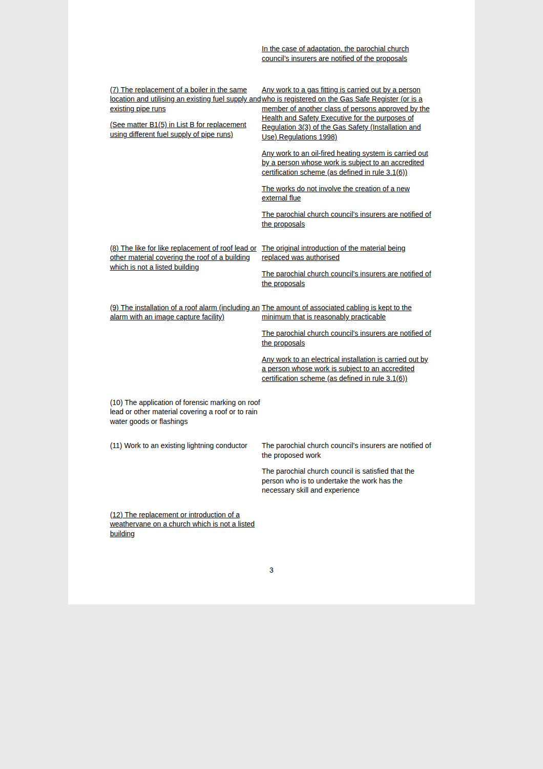| | In the case of adaptation, the parochial church council’s insurers are notified of the proposals |
| (7) The replacement of a boiler in the same location and utilising an existing fuel supply and existing pipe runs (See matter B1(5) in List B for replacement using different fuel supply of pipe runs) | Any work to a gas fitting is carried out by a person who is registered on the Gas Safe Register (or is a member of another class of persons approved by the Health and Safety Executive for the purposes of Regulation 3(3) of the Gas Safety (Installation and Use) Regulations 1998) Any work to an oil-fired heating system is carried out by a person whose work is subject to an accredited certification scheme (as defined in rule 3.1(6)) The works do not involve the creation of a new external flue The parochial church council’s insurers are notified of the proposals |
| (8) The like for like replacement of roof lead or other material covering the roof of a building which is not a listed building | The original introduction of the material being replaced was authorised The parochial church council’s insurers are notified of the proposals |
| (9) The installation of a roof alarm (including an alarm with an image capture facility) | The amount of associated cabling is kept to the minimum that is reasonably practicable The parochial church council’s insurers are notified of the proposals Any work to an electrical installation is carried out by a person whose work is subject to an accredited certification scheme (as defined in rule 3.1(6)) |
| (10) The application of forensic marking on roof lead or other material covering a roof or to rain water goods or flashings | |
| (11) Work to an existing lightning conductor | The parochial church council’s insurers are notified of the proposed work The parochial church council is satisfied that the person who is to undertake the work has the necessary skill and experience |
| (12) The replacement or introduction of a weathervane on a church which is not a listed building | |
3